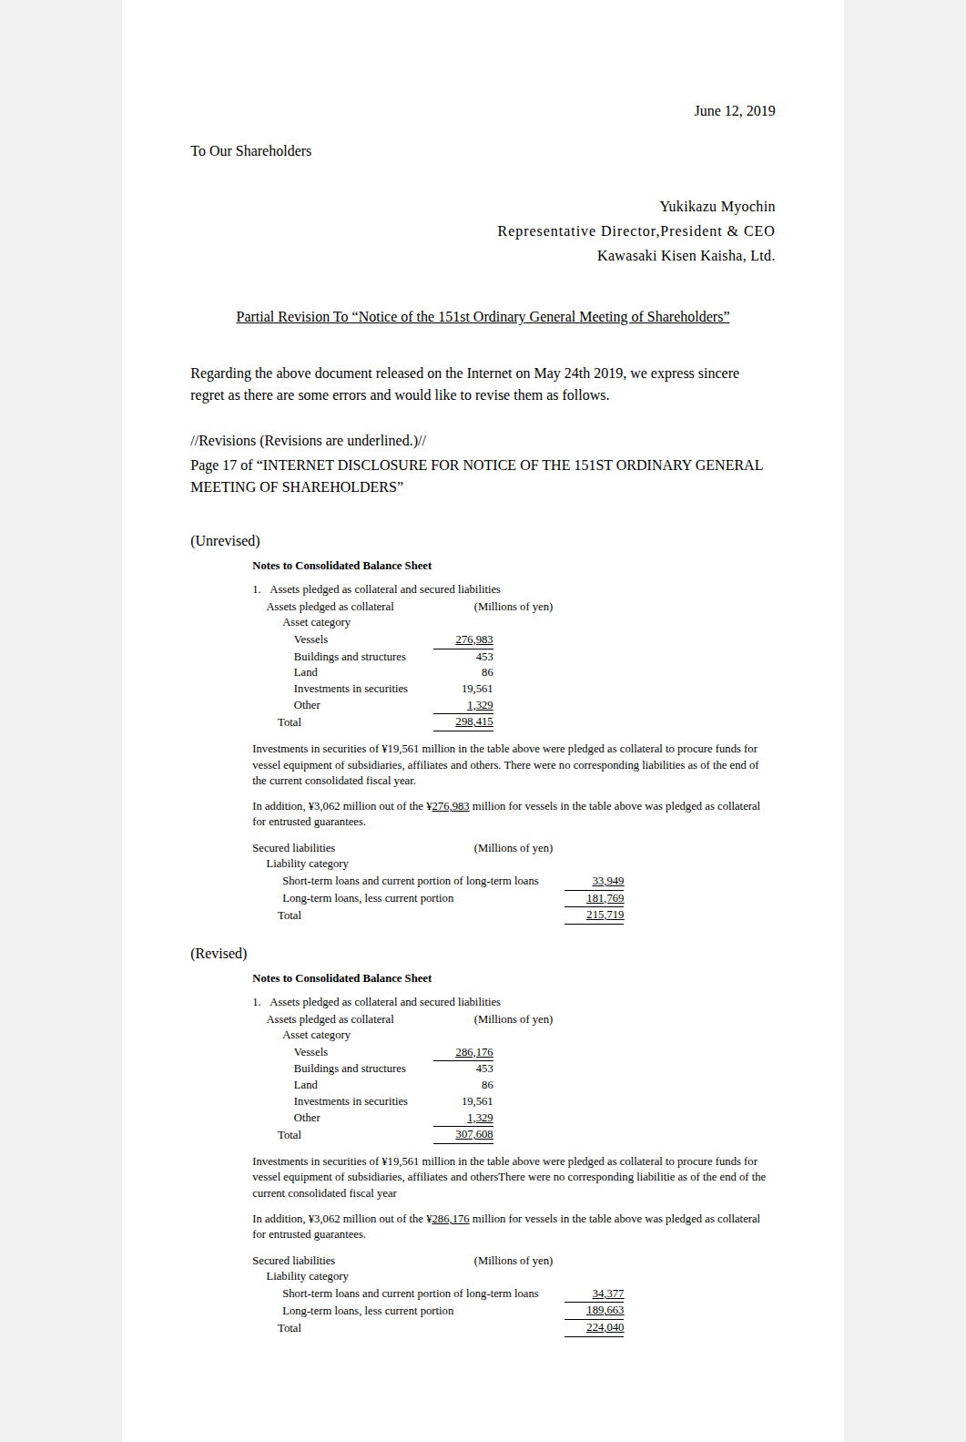June 12, 2019
To Our Shareholders
Yukikazu Myochin
Representative Director,President & CEO
Kawasaki Kisen Kaisha, Ltd.
Partial Revision To “Notice of the 151st Ordinary General Meeting of Shareholders”
Regarding the above document released on the Internet on May 24th 2019, we express sincere regret as there are some errors and would like to revise them as follows.
//Revisions (Revisions are underlined.)//
Page 17 of “INTERNET DISCLOSURE FOR NOTICE OF THE 151ST ORDINARY GENERAL MEETING OF SHAREHOLDERS”
(Unrevised)
Notes to Consolidated Balance Sheet
1. Assets pledged as collateral and secured liabilities
Assets pledged as collateral (Millions of yen)
Asset category
| Vessels | 276,983 |
| Buildings and structures | 453 |
| Land | 86 |
| Investments in securities | 19,561 |
| Other | 1,329 |
| Total | 298,415 |
Investments in securities of ¥19,561 million in the table above were pledged as collateral to procure funds for vessel equipment of subsidiaries, affiliates and others. There were no corresponding liabilities as of the end of the current consolidated fiscal year.
In addition, ¥3,062 million out of the ¥276,983 million for vessels in the table above was pledged as collateral for entrusted guarantees.
Secured liabilities (Millions of yen)
Liability category
| Short-term loans and current portion of long-term loans | 33,949 |
| Long-term loans, less current portion | 181,769 |
| Total | 215,719 |
(Revised)
Notes to Consolidated Balance Sheet
1. Assets pledged as collateral and secured liabilities
Assets pledged as collateral (Millions of yen)
Asset category
| Vessels | 286,176 |
| Buildings and structures | 453 |
| Land | 86 |
| Investments in securities | 19,561 |
| Other | 1,329 |
| Total | 307,608 |
Investments in securities of ¥19,561 million in the table above were pledged as collateral to procure funds for vessel equipment of subsidiaries, affiliates and othersThere were no corresponding liabilitie as of the end of the current consolidated fiscal year
In addition, ¥3,062 million out of the ¥286,176 million for vessels in the table above was pledged as collateral for entrusted guarantees.
Secured liabilities (Millions of yen)
Liability category
| Short-term loans and current portion of long-term loans | 34,377 |
| Long-term loans, less current portion | 189,663 |
| Total | 224,040 |